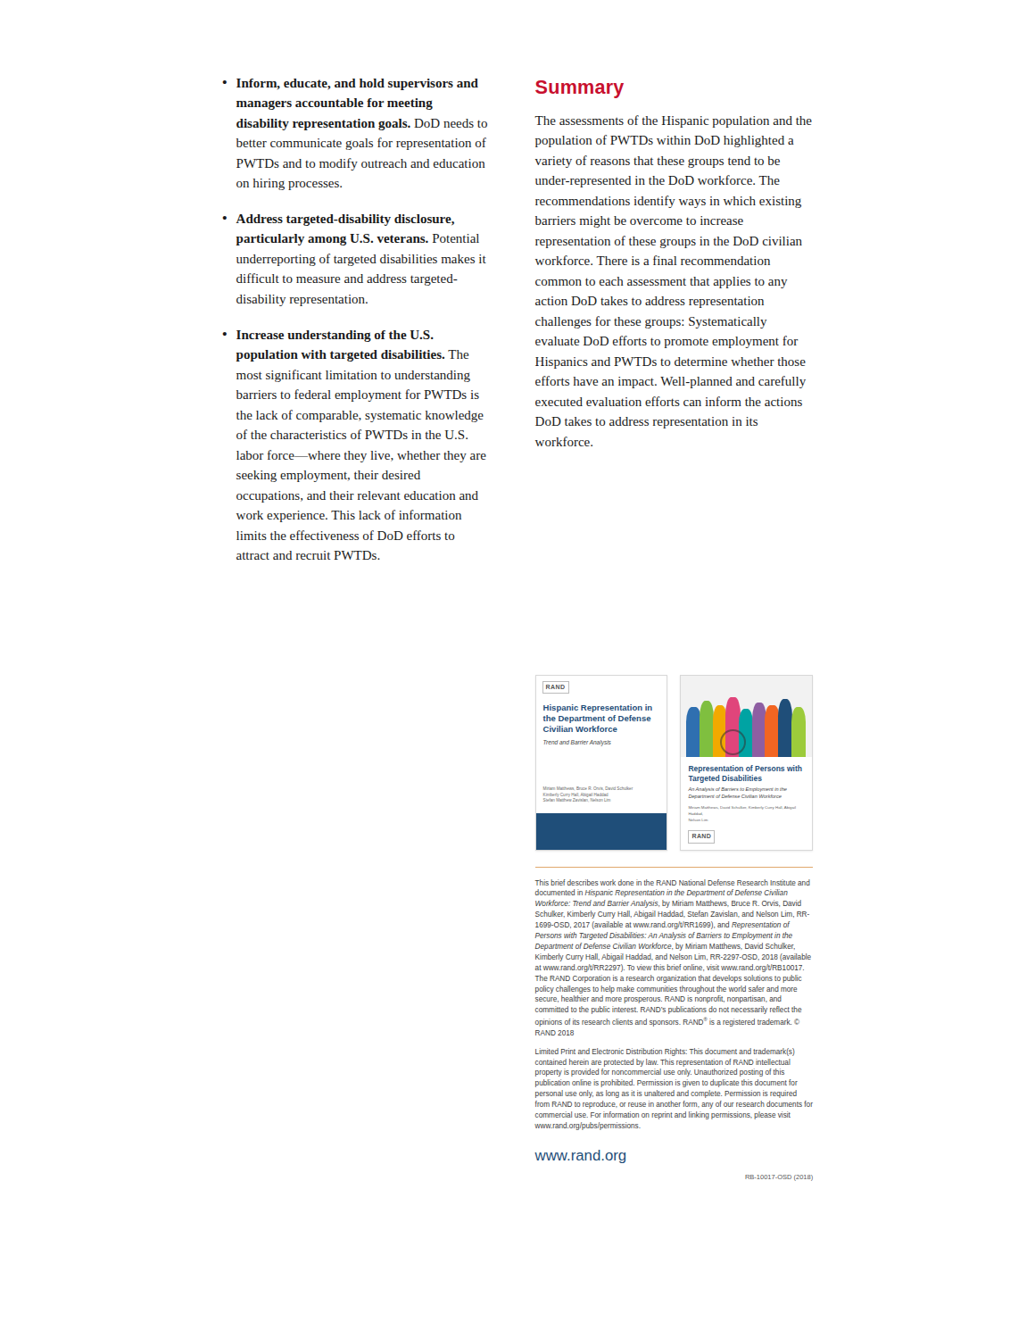Inform, educate, and hold supervisors and managers accountable for meeting disability representation goals. DoD needs to better communicate goals for representation of PWTDs and to modify outreach and education on hiring processes.
Address targeted-disability disclosure, particularly among U.S. veterans. Potential underreporting of targeted disabilities makes it difficult to measure and address targeted-disability representation.
Increase understanding of the U.S. population with targeted disabilities. The most significant limitation to understanding barriers to federal employment for PWTDs is the lack of comparable, systematic knowledge of the characteristics of PWTDs in the U.S. labor force—where they live, whether they are seeking employment, their desired occupations, and their relevant education and work experience. This lack of information limits the effectiveness of DoD efforts to attract and recruit PWTDs.
Summary
The assessments of the Hispanic population and the population of PWTDs within DoD highlighted a variety of reasons that these groups tend to be under-represented in the DoD workforce. The recommendations identify ways in which existing barriers might be overcome to increase representation of these groups in the DoD civilian workforce. There is a final recommendation common to each assessment that applies to any action DoD takes to address representation challenges for these groups: Systematically evaluate DoD efforts to promote employment for Hispanics and PWTDs to determine whether those efforts have an impact. Well-planned and carefully executed evaluation efforts can inform the actions DoD takes to address representation in its workforce.
RAND
Hispanic Representation in the Department of Defense Civilian Workforce
Trend and Barrier Analysis
Miriam Matthews, Bruce R. Orvis, David Schulker
Kimberly Curry Hall, Abigail Haddad
Stefan Matthew Zavislan, Nelson Lim
Representation of Persons with Targeted Disabilities
An Analysis of Barriers to Employment in the Department of Defense Civilian Workforce
Miriam Matthews, David Schulker, Kimberly Curry Hall, Abigail Haddad,
Nelson Lim
RAND
This brief describes work done in the RAND National Defense Research Institute and documented in Hispanic Representation in the Department of Defense Civilian Workforce: Trend and Barrier Analysis, by Miriam Matthews, Bruce R. Orvis, David Schulker, Kimberly Curry Hall, Abigail Haddad, Stefan Zavislan, and Nelson Lim, RR-1699-OSD, 2017 (available at www.rand.org/t/RR1699), and Representation of Persons with Targeted Disabilities: An Analysis of Barriers to Employment in the Department of Defense Civilian Workforce, by Miriam Matthews, David Schulker, Kimberly Curry Hall, Abigail Haddad, and Nelson Lim, RR-2297-OSD, 2018 (available at www.rand.org/t/RR2297). To view this brief online, visit www.rand.org/t/RB10017. The RAND Corporation is a research organization that develops solutions to public policy challenges to help make communities throughout the world safer and more secure, healthier and more prosperous. RAND is nonprofit, nonpartisan, and committed to the public interest. RAND’s publications do not necessarily reflect the opinions of its research clients and sponsors. RAND® is a registered trademark. © RAND 2018
Limited Print and Electronic Distribution Rights: This document and trademark(s) contained herein are protected by law. This representation of RAND intellectual property is provided for noncommercial use only. Unauthorized posting of this publication online is prohibited. Permission is given to duplicate this document for personal use only, as long as it is unaltered and complete. Permission is required from RAND to reproduce, or reuse in another form, any of our research documents for commercial use. For information on reprint and linking permissions, please visit www.rand.org/pubs/permissions.
www.rand.org
RB-10017-OSD (2018)